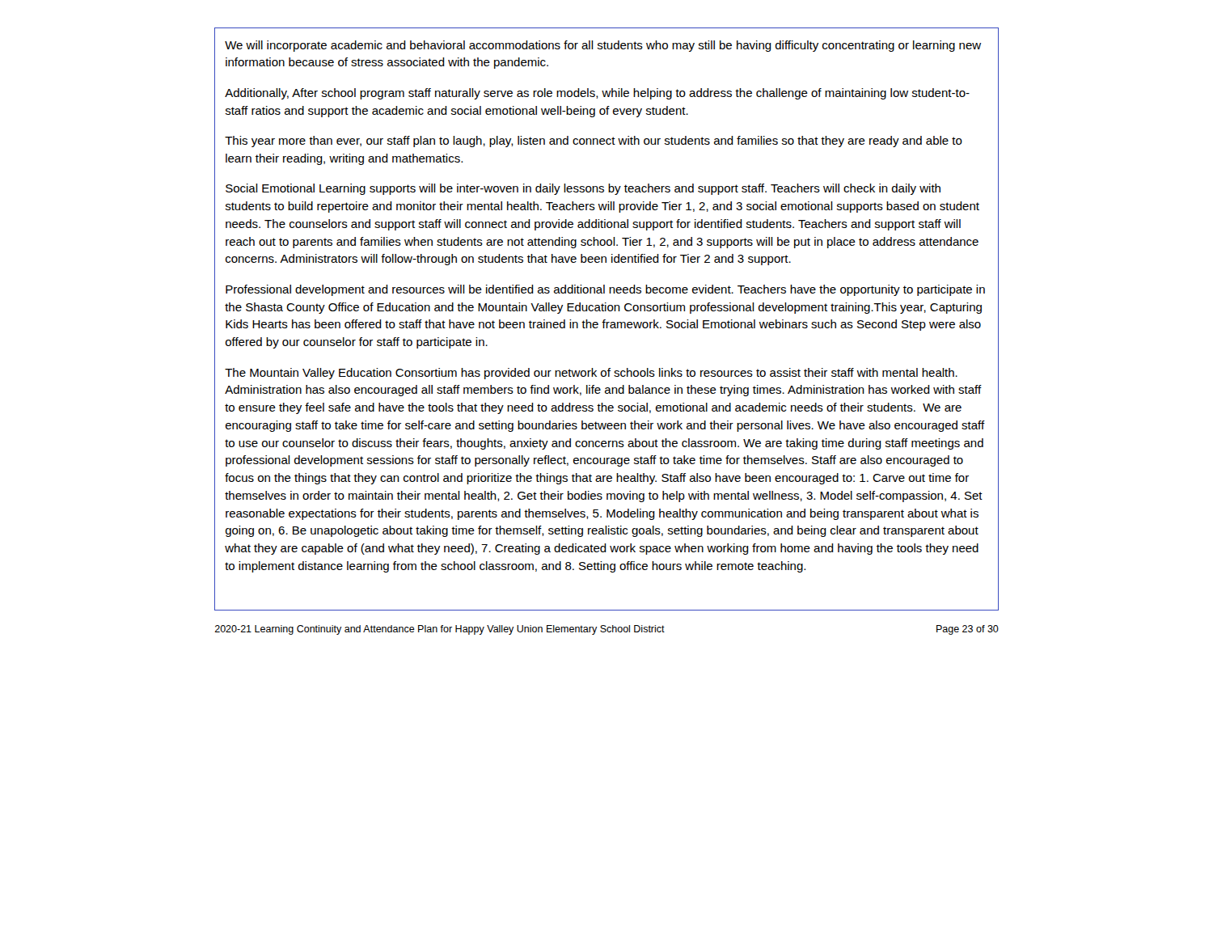We will incorporate academic and behavioral accommodations for all students who may still be having difficulty concentrating or learning new information because of stress associated with the pandemic.
Additionally, After school program staff naturally serve as role models, while helping to address the challenge of maintaining low student-to-staff ratios and support the academic and social emotional well-being of every student.
This year more than ever, our staff plan to laugh, play, listen and connect with our students and families so that they are ready and able to learn their reading, writing and mathematics.
Social Emotional Learning supports will be inter-woven in daily lessons by teachers and support staff. Teachers will check in daily with students to build repertoire and monitor their mental health. Teachers will provide Tier 1, 2, and 3 social emotional supports based on student needs. The counselors and support staff will connect and provide additional support for identified students. Teachers and support staff will reach out to parents and families when students are not attending school. Tier 1, 2, and 3 supports will be put in place to address attendance concerns. Administrators will follow-through on students that have been identified for Tier 2 and 3 support.
Professional development and resources will be identified as additional needs become evident. Teachers have the opportunity to participate in the Shasta County Office of Education and the Mountain Valley Education Consortium professional development training.This year, Capturing Kids Hearts has been offered to staff that have not been trained in the framework. Social Emotional webinars such as Second Step were also offered by our counselor for staff to participate in.
The Mountain Valley Education Consortium has provided our network of schools links to resources to assist their staff with mental health. Administration has also encouraged all staff members to find work, life and balance in these trying times. Administration has worked with staff to ensure they feel safe and have the tools that they need to address the social, emotional and academic needs of their students. We are encouraging staff to take time for self-care and setting boundaries between their work and their personal lives. We have also encouraged staff to use our counselor to discuss their fears, thoughts, anxiety and concerns about the classroom. We are taking time during staff meetings and professional development sessions for staff to personally reflect, encourage staff to take time for themselves. Staff are also encouraged to
focus on the things that they can control and prioritize the things that are healthy. Staff also have been encouraged to: 1. Carve out time for themselves in order to maintain their mental health, 2. Get their bodies moving to help with mental wellness, 3. Model self-compassion, 4. Set reasonable expectations for their students, parents and themselves, 5. Modeling healthy communication and being transparent about what is going on, 6. Be unapologetic about taking time for themself, setting realistic goals, setting boundaries, and being clear and transparent about what they are capable of (and what they need), 7. Creating a dedicated work space when working from home and having the tools they need to implement distance learning from the school classroom, and 8. Setting office hours while remote teaching.
2020-21 Learning Continuity and Attendance Plan for Happy Valley Union Elementary School District
Page 23 of 30